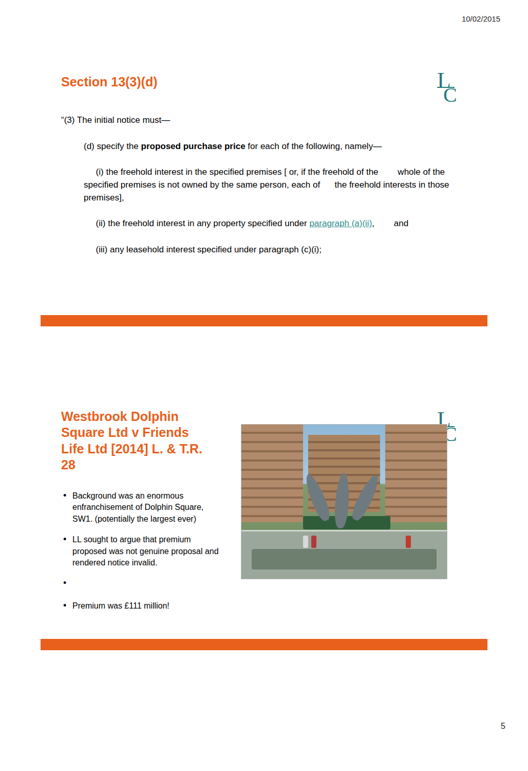10/02/2015
L C
Section 13(3)(d)
“(3) The initial notice must—
(d) specify the proposed purchase price for each of the following, namely—
(i) the freehold interest in the specified premises [ or, if the freehold of the whole of the specified premises is not owned by the same person, each of the freehold interests in those premises],
(ii) the freehold interest in any property specified under paragraph (a)(ii), and
(iii) any leasehold interest specified under paragraph (c)(i);
L C
Westbrook Dolphin Square Ltd v Friends Life Ltd [2014] L. & T.R. 28
Background was an enormous enfranchisement of Dolphin Square, SW1. (potentially the largest ever)
LL sought to argue that premium proposed was not genuine proposal and rendered notice invalid.
Premium was £111 million!
5